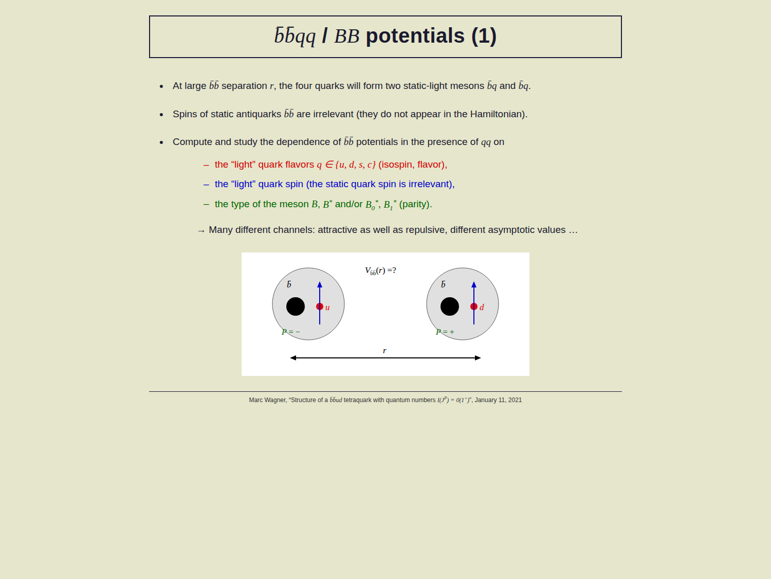b̄b̄qq / BB potentials (1)
At large b̄b̄ separation r, the four quarks will form two static-light mesons b̄q and b̄q.
Spins of static antiquarks b̄b̄ are irrelevant (they do not appear in the Hamiltonian).
Compute and study the dependence of b̄b̄ potentials in the presence of qq on
the “light” quark flavors q ∈ {u, d, s, c} (isospin, flavor),
the “light” quark spin (the static quark spin is irrelevant),
the type of the meson B, B* and/or B0*, B1* (parity).
→ Many different channels: attractive as well as repulsive, different asymptotic values …
b̄ u P = − b̄ d P = + Vb̄b̄(r) =? r
Marc Wagner, “Structure of a b̄b̄ud tetraquark with quantum numbers I(JP) = 0(1+)”, January 11, 2021